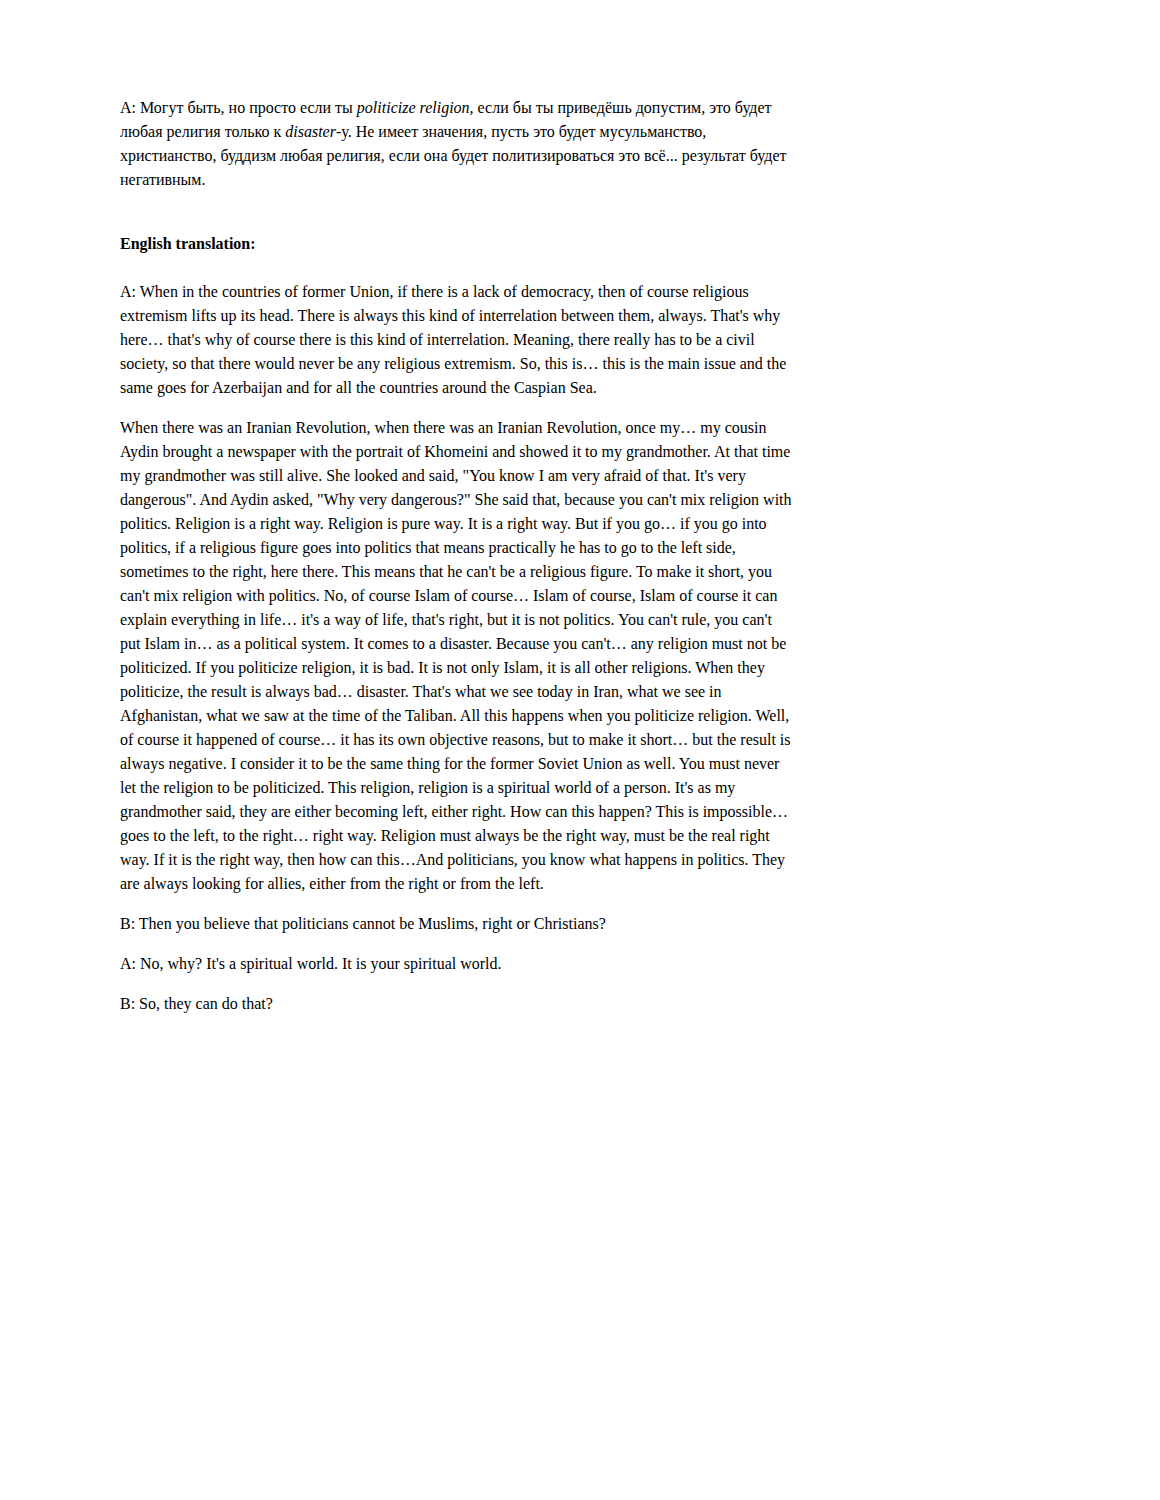А: Могут быть, но просто если ты politicize religion, если бы ты приведёшь допустим, это будет любая религия только к disaster-у. Не имеет значения, пусть это будет мусульманство, христианство, буддизм любая религия, если она будет политизироваться это всё... результат будет негативным.
English translation:
A: When in the countries of former Union, if there is a lack of democracy, then of course religious extremism lifts up its head. There is always this kind of interrelation between them, always. That's why here… that's why of course there is this kind of interrelation. Meaning, there really has to be a civil society, so that there would never be any religious extremism. So, this is… this is the main issue and the same goes for Azerbaijan and for all the countries around the Caspian Sea.
When there was an Iranian Revolution, when there was an Iranian Revolution, once my… my cousin Aydin brought a newspaper with the portrait of Khomeini and showed it to my grandmother. At that time my grandmother was still alive. She looked and said, "You know I am very afraid of that. It's very dangerous". And Aydin asked, "Why very dangerous?" She said that, because you can't mix religion with politics. Religion is a right way. Religion is pure way. It is a right way. But if you go… if you go into politics, if a religious figure goes into politics that means practically he has to go to the left side, sometimes to the right, here there. This means that he can't be a religious figure. To make it short, you can't mix religion with politics. No, of course Islam of course… Islam of course, Islam of course it can explain everything in life… it's a way of life, that's right, but it is not politics. You can't rule, you can't put Islam in… as a political system. It comes to a disaster. Because you can't… any religion must not be politicized. If you politicize religion, it is bad. It is not only Islam, it is all other religions. When they politicize, the result is always bad… disaster. That's what we see today in Iran, what we see in Afghanistan, what we saw at the time of the Taliban. All this happens when you politicize religion. Well, of course it happened of course… it has its own objective reasons, but to make it short… but the result is always negative. I consider it to be the same thing for the former Soviet Union as well. You must never let the religion to be politicized. This religion, religion is a spiritual world of a person. It's as my grandmother said, they are either becoming left, either right. How can this happen? This is impossible…goes to the left, to the right… right way. Religion must always be the right way, must be the real right way. If it is the right way, then how can this…And politicians, you know what happens in politics. They are always looking for allies, either from the right or from the left.
B: Then you believe that politicians cannot be Muslims, right or Christians?
A: No, why? It's a spiritual world. It is your spiritual world.
B: So, they can do that?